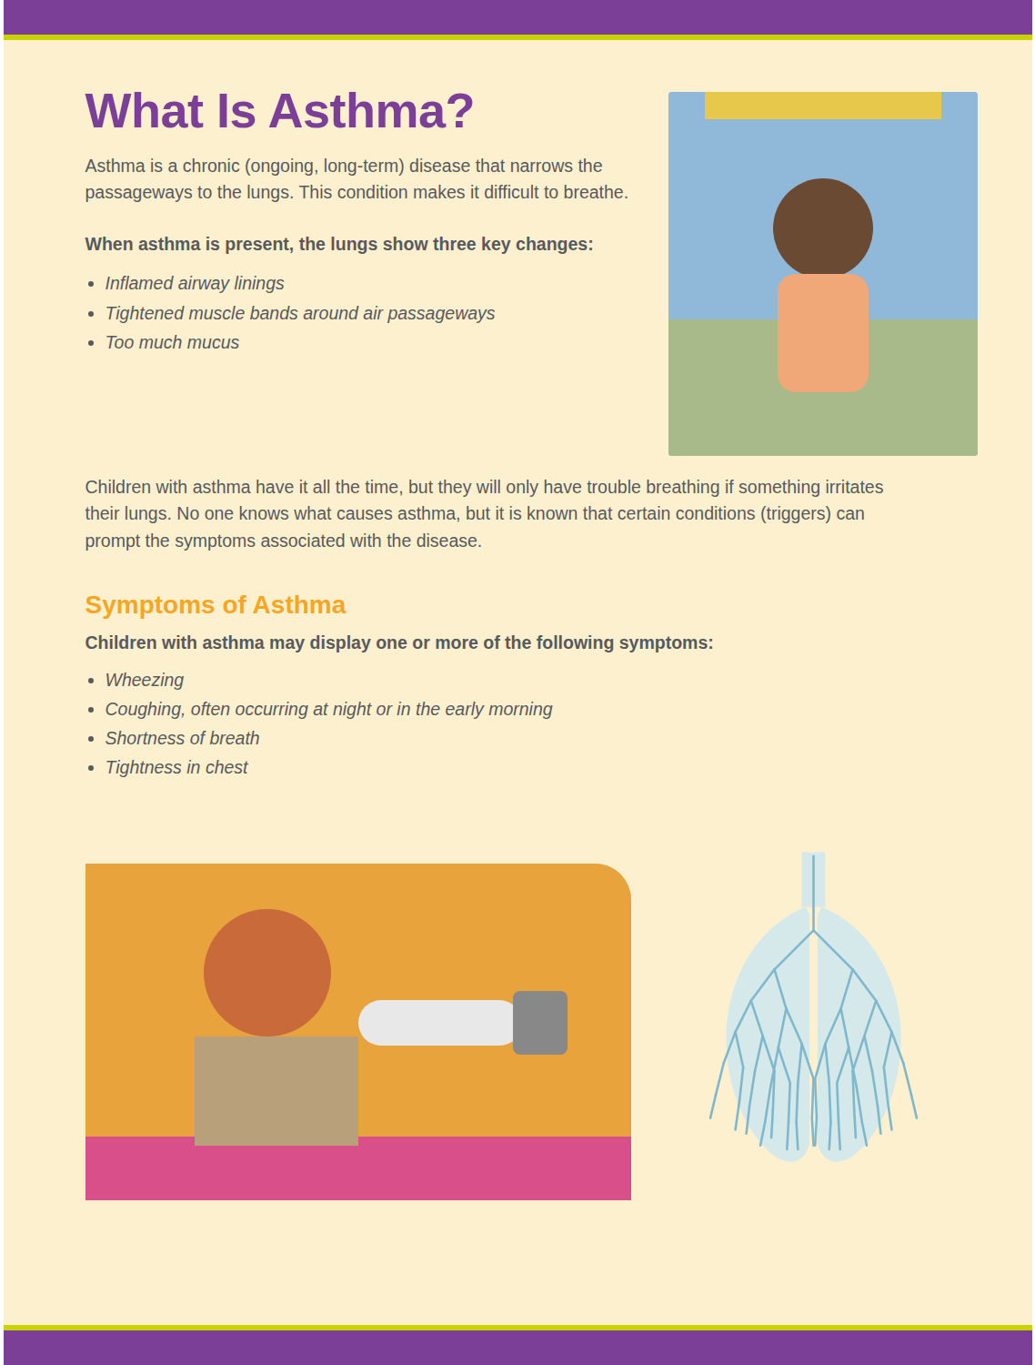What Is Asthma?
Asthma is a chronic (ongoing, long-term) disease that narrows the passageways to the lungs. This condition makes it difficult to breathe.
When asthma is present, the lungs show three key changes:
Inflamed airway linings
Tightened muscle bands around air passageways
Too much mucus
Children with asthma have it all the time, but they will only have trouble breathing if something irritates their lungs. No one knows what causes asthma, but it is known that certain conditions (triggers) can prompt the symptoms associated with the disease.
Symptoms of Asthma
Children with asthma may display one or more of the following symptoms:
Wheezing
Coughing, often occurring at night or in the early morning
Shortness of breath
Tightness in chest